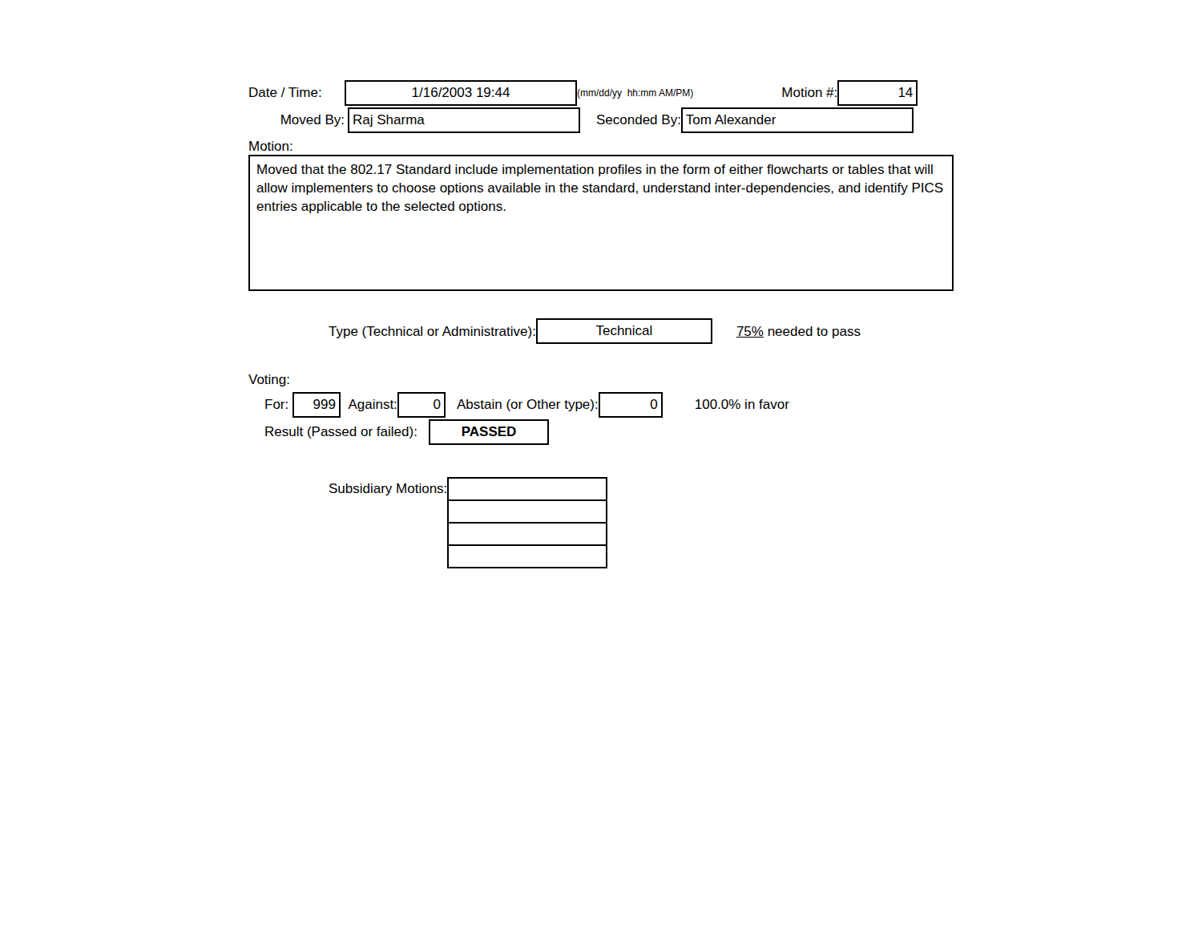Date / Time: 1/16/2003 19:44(mm/dd/yy hh:mm AM/PM) Motion #: 14
Moved By: Raj Sharma Seconded By: Tom Alexander
Motion:
Moved that the 802.17 Standard include implementation profiles in the form of either flowcharts or tables that will allow implementers to choose options available in the standard, understand inter-dependencies, and identify PICS entries applicable to the selected options.
Type (Technical or Administrative): Technical 75% needed to pass
Voting:
For: 999 Against: 0 Abstain (or Other type): 0100.0% in favor
Result (Passed or failed): PASSED
Subsidiary Motions: